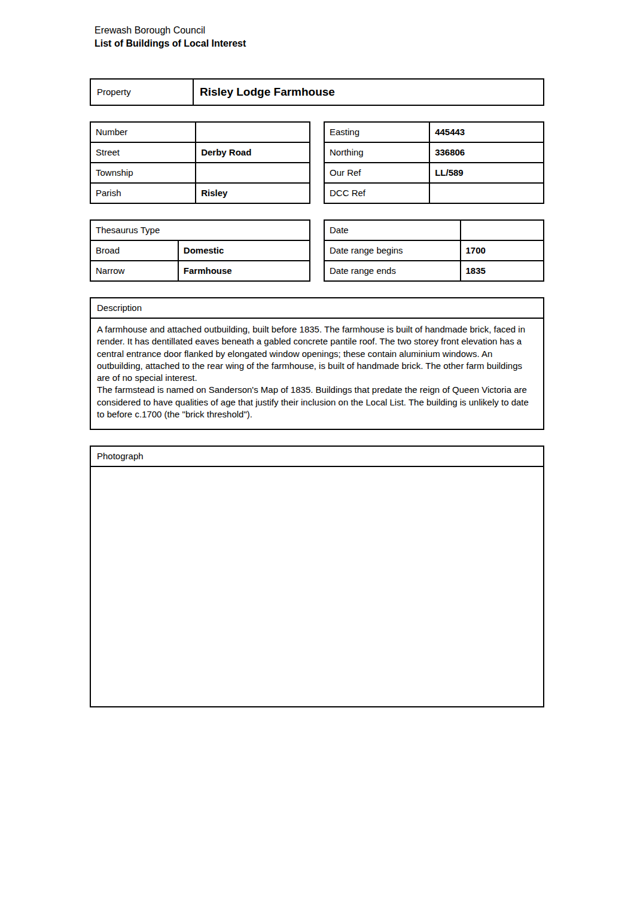Erewash Borough Council
List of Buildings of Local Interest
| Property | Risley Lodge Farmhouse |
| Number | |
| Street | Derby Road |
| Township | |
| Parish | Risley |
| Easting | 445443 |
| Northing | 336806 |
| Our Ref | LL/589 |
| DCC Ref | |
| Thesaurus Type |
| Broad | Domestic |
| Narrow | Farmhouse |
| Date | |
| Date range begins | 1700 |
| Date range ends | 1835 |
| Description |
| A farmhouse and attached outbuilding, built before 1835. The farmhouse is built of handmade brick, faced in render. It has dentillated eaves beneath a gabled concrete pantile roof. The two storey front elevation has a central entrance door flanked by elongated window openings; these contain aluminium windows. An outbuilding, attached to the rear wing of the farmhouse, is built of handmade brick. The other farm buildings are of no special interest. The farmstead is named on Sanderson's Map of 1835. Buildings that predate the reign of Queen Victoria are considered to have qualities of age that justify their inclusion on the Local List. The building is unlikely to date to before c.1700 (the "brick threshold"). |
Photograph